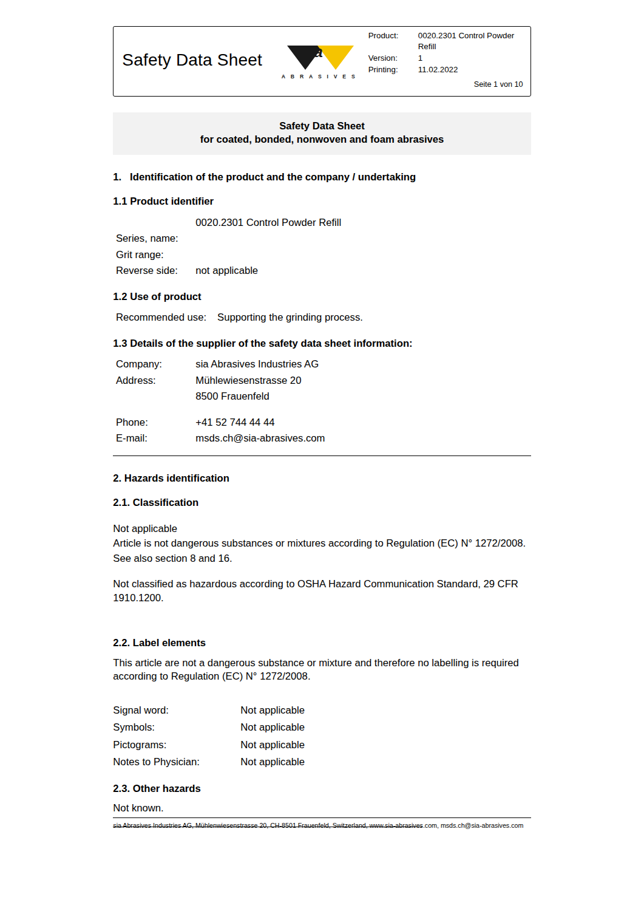Safety Data Sheet
sia
A B R A S I V E S
| Product: | 0020.2301 Control Powder Refill |
| Version: | 1 |
| Printing: | 11.02.2022 |
Seite 1 von 10
Safety Data Sheet
for coated, bonded, nonwoven and foam abrasives
1. Identification of the product and the company / undertaking
1.1 Product identifier
| | 0020.2301 Control Powder Refill |
| Series, name: | |
| Grit range: | |
| Reverse side: | not applicable |
1.2 Use of product
| Recommended use: | Supporting the grinding process. |
1.3 Details of the supplier of the safety data sheet information:
| Company: | sia Abrasives Industries AG |
| Address: | Mühlewiesenstrasse 20 |
| | 8500 Frauenfeld |
| Phone: | +41 52 744 44 44 |
| E-mail: | msds.ch@sia-abrasives.com |
2. Hazards identification
2.1. Classification
Not applicable
Article is not dangerous substances or mixtures according to Regulation (EC) N° 1272/2008.
See also section 8 and 16.
Not classified as hazardous according to OSHA Hazard Communication Standard, 29 CFR 1910.1200.
2.2. Label elements
This article are not a dangerous substance or mixture and therefore no labelling is required according to Regulation (EC) N° 1272/2008.
| Signal word: | Not applicable |
| Symbols: | Not applicable |
| Pictograms: | Not applicable |
| Notes to Physician: | Not applicable |
2.3. Other hazards
Not known.
sia Abrasives Industries AG, Mühlenwiesenstrasse 20, CH-8501 Frauenfeld, Switzerland, www.sia-abrasives.com, msds.ch@sia-abrasives.com